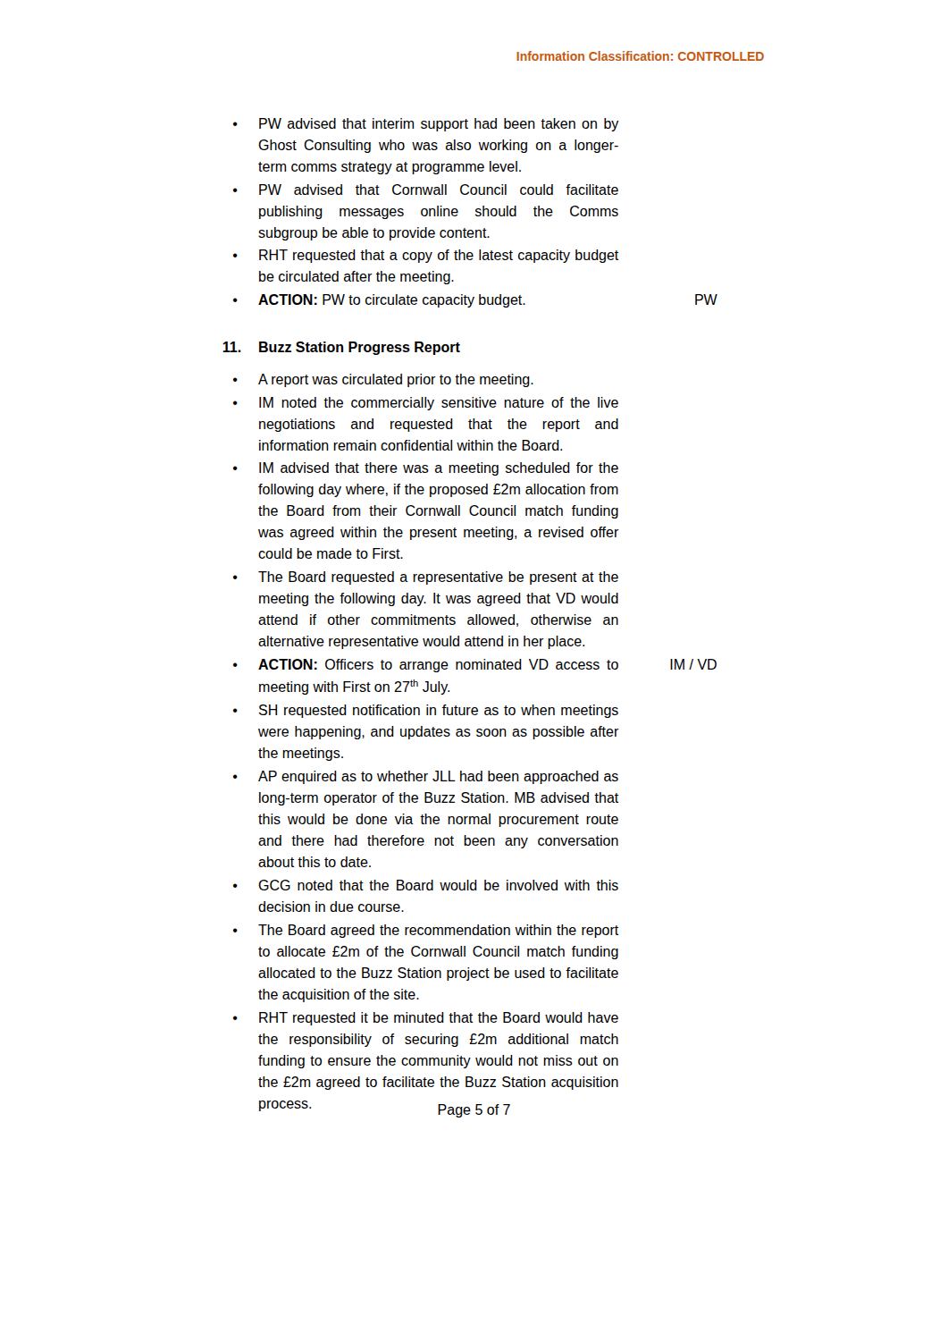Information Classification: CONTROLLED
PW advised that interim support had been taken on by Ghost Consulting who was also working on a longer-term comms strategy at programme level.
PW advised that Cornwall Council could facilitate publishing messages online should the Comms subgroup be able to provide content.
RHT requested that a copy of the latest capacity budget be circulated after the meeting.
ACTION: PW to circulate capacity budget.
PW
11.
Buzz Station Progress Report
A report was circulated prior to the meeting.
IM noted the commercially sensitive nature of the live negotiations and requested that the report and information remain confidential within the Board.
IM advised that there was a meeting scheduled for the following day where, if the proposed £2m allocation from the Board from their Cornwall Council match funding was agreed within the present meeting, a revised offer could be made to First.
The Board requested a representative be present at the meeting the following day. It was agreed that VD would attend if other commitments allowed, otherwise an alternative representative would attend in her place.
ACTION: Officers to arrange nominated VD access to meeting with First on 27th July.
IM / VD
SH requested notification in future as to when meetings were happening, and updates as soon as possible after the meetings.
AP enquired as to whether JLL had been approached as long-term operator of the Buzz Station. MB advised that this would be done via the normal procurement route and there had therefore not been any conversation about this to date.
GCG noted that the Board would be involved with this decision in due course.
The Board agreed the recommendation within the report to allocate £2m of the Cornwall Council match funding allocated to the Buzz Station project be used to facilitate the acquisition of the site.
RHT requested it be minuted that the Board would have the responsibility of securing £2m additional match funding to ensure the community would not miss out on the £2m agreed to facilitate the Buzz Station acquisition process.
Page 5 of 7